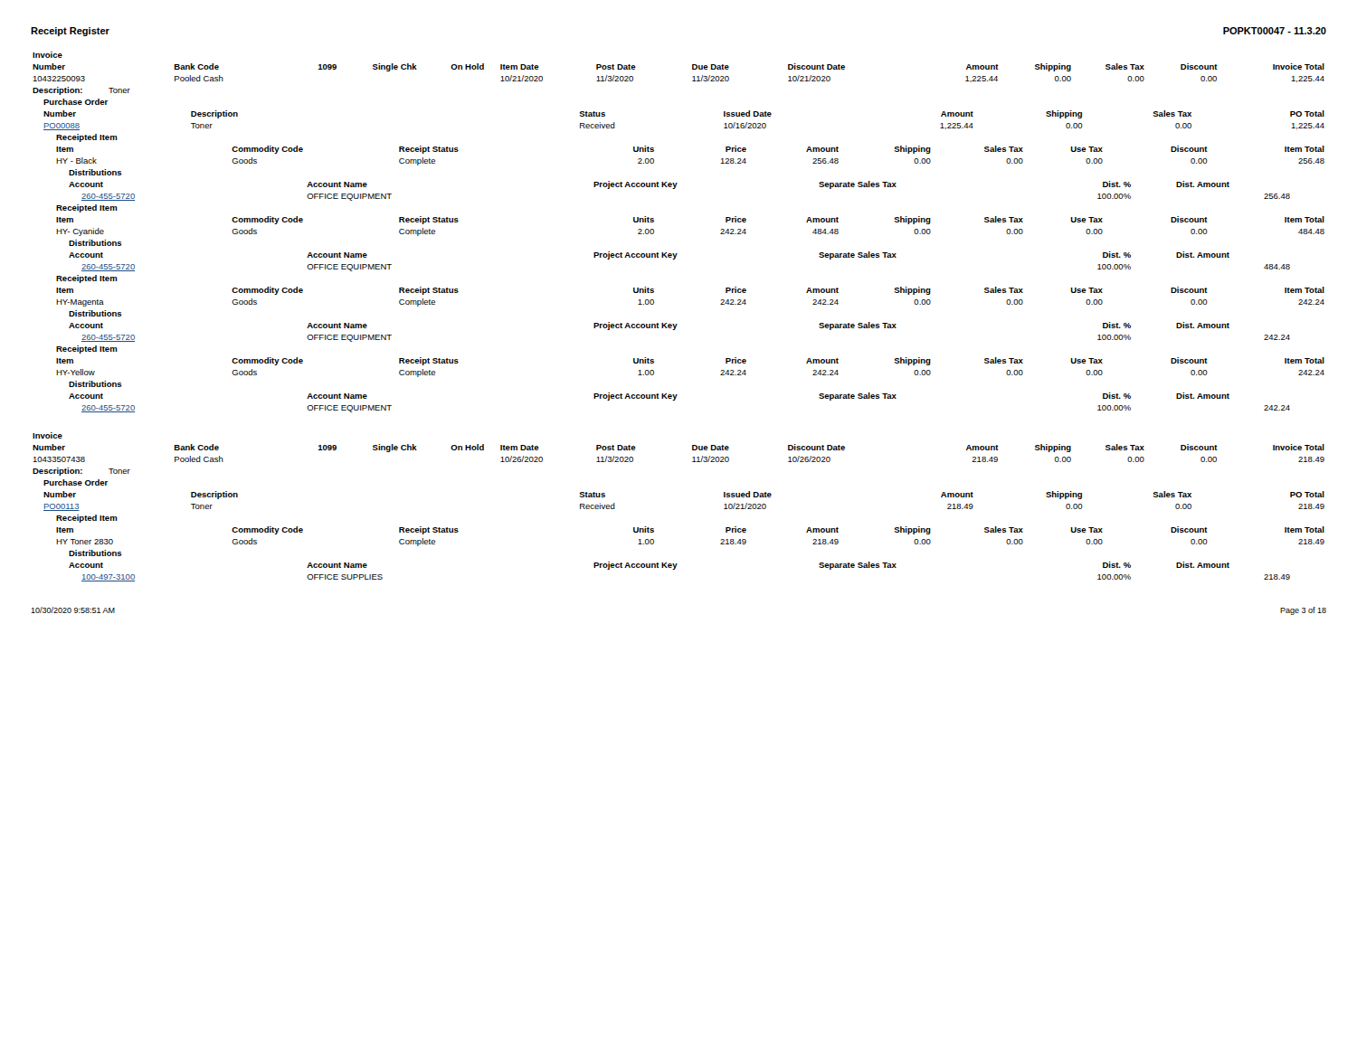Receipt Register POPKT00047 - 11.3.20
| Invoice |
| Number | Bank Code | 1099 | Single Chk | On Hold | Item Date | Post Date | Due Date | Discount Date | Amount | Shipping | Sales Tax | Discount | Invoice Total |
| 10432250093 | Pooled Cash | | | | 10/21/2020 | 11/3/2020 | 11/3/2020 | 10/21/2020 | 1,225.44 | 0.00 | 0.00 | 0.00 | 1,225.44 |
| Description: | Toner |
| Purchase Order |
| Number | Description | Status | Issued Date | Amount | Shipping | Sales Tax | PO Total |
| PO00088 | Toner | Received | 10/16/2020 | 1,225.44 | 0.00 | 0.00 | 1,225.44 |
| Receipted Item |
| Item | Commodity Code | Receipt Status | Units | Price | Amount | Shipping | Sales Tax | Use Tax | Discount | Item Total |
| HY - Black | Goods | Complete | 2.00 | 128.24 | 256.48 | 0.00 | 0.00 | 0.00 | 0.00 | 256.48 |
| Distributions |
| Account | Account Name | Project Account Key | Separate Sales Tax | Dist. % | | Dist. Amount |
| 260-455-5720 | OFFICE EQUIPMENT | | | 100.00% | | 256.48 |
| Receipted Item |
| Item | Commodity Code | Receipt Status | Units | Price | Amount | Shipping | Sales Tax | Use Tax | Discount | Item Total |
| HY- Cyanide | Goods | Complete | 2.00 | 242.24 | 484.48 | 0.00 | 0.00 | 0.00 | 0.00 | 484.48 |
| Distributions |
| Account | Account Name | Project Account Key | Separate Sales Tax | Dist. % | | Dist. Amount |
| 260-455-5720 | OFFICE EQUIPMENT | | | 100.00% | | 484.48 |
| Receipted Item |
| Item | Commodity Code | Receipt Status | Units | Price | Amount | Shipping | Sales Tax | Use Tax | Discount | Item Total |
| HY-Magenta | Goods | Complete | 1.00 | 242.24 | 242.24 | 0.00 | 0.00 | 0.00 | 0.00 | 242.24 |
| Distributions |
| Account | Account Name | Project Account Key | Separate Sales Tax | Dist. % | | Dist. Amount |
| 260-455-5720 | OFFICE EQUIPMENT | | | 100.00% | | 242.24 |
| Receipted Item |
| Item | Commodity Code | Receipt Status | Units | Price | Amount | Shipping | Sales Tax | Use Tax | Discount | Item Total |
| HY-Yellow | Goods | Complete | 1.00 | 242.24 | 242.24 | 0.00 | 0.00 | 0.00 | 0.00 | 242.24 |
| Distributions |
| Account | Account Name | Project Account Key | Separate Sales Tax | Dist. % | | Dist. Amount |
| 260-455-5720 | OFFICE EQUIPMENT | | | 100.00% | | 242.24 |
| Invoice |
| Number | Bank Code | 1099 | Single Chk | On Hold | Item Date | Post Date | Due Date | Discount Date | Amount | Shipping | Sales Tax | Discount | Invoice Total |
| 10433507438 | Pooled Cash | | | | 10/26/2020 | 11/3/2020 | 11/3/2020 | 10/26/2020 | 218.49 | 0.00 | 0.00 | 0.00 | 218.49 |
| Description: | Toner |
| Purchase Order |
| Number | Description | Status | Issued Date | Amount | Shipping | Sales Tax | PO Total |
| PO00113 | Toner | Received | 10/21/2020 | 218.49 | 0.00 | 0.00 | 218.49 |
| Receipted Item |
| Item | Commodity Code | Receipt Status | Units | Price | Amount | Shipping | Sales Tax | Use Tax | Discount | Item Total |
| HY Toner 2830 | Goods | Complete | 1.00 | 218.49 | 218.49 | 0.00 | 0.00 | 0.00 | 0.00 | 218.49 |
| Distributions |
| Account | Account Name | Project Account Key | Separate Sales Tax | Dist. % | | Dist. Amount |
| 100-497-3100 | OFFICE SUPPLIES | | | 100.00% | | 218.49 |
10/30/2020 9:58:51 AM Page 3 of 18